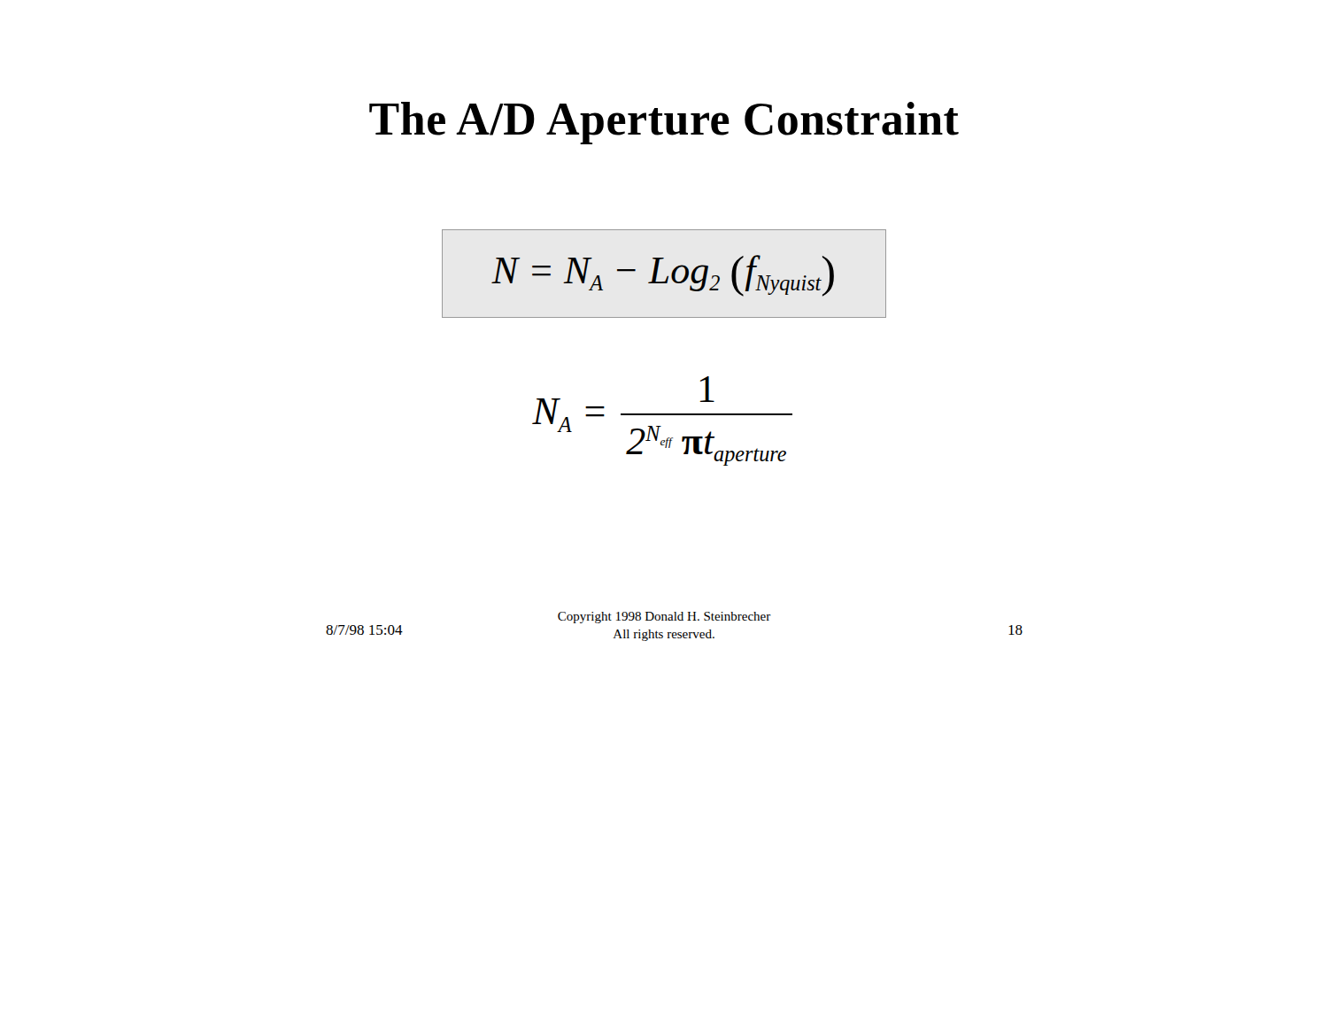The A/D Aperture Constraint
N = NA − Log2 (fNyquist)
NA = 1 2Neff πtaperture
8/7/98 15:04
Copyright 1998 Donald H. Steinbrecher
All rights reserved.
18